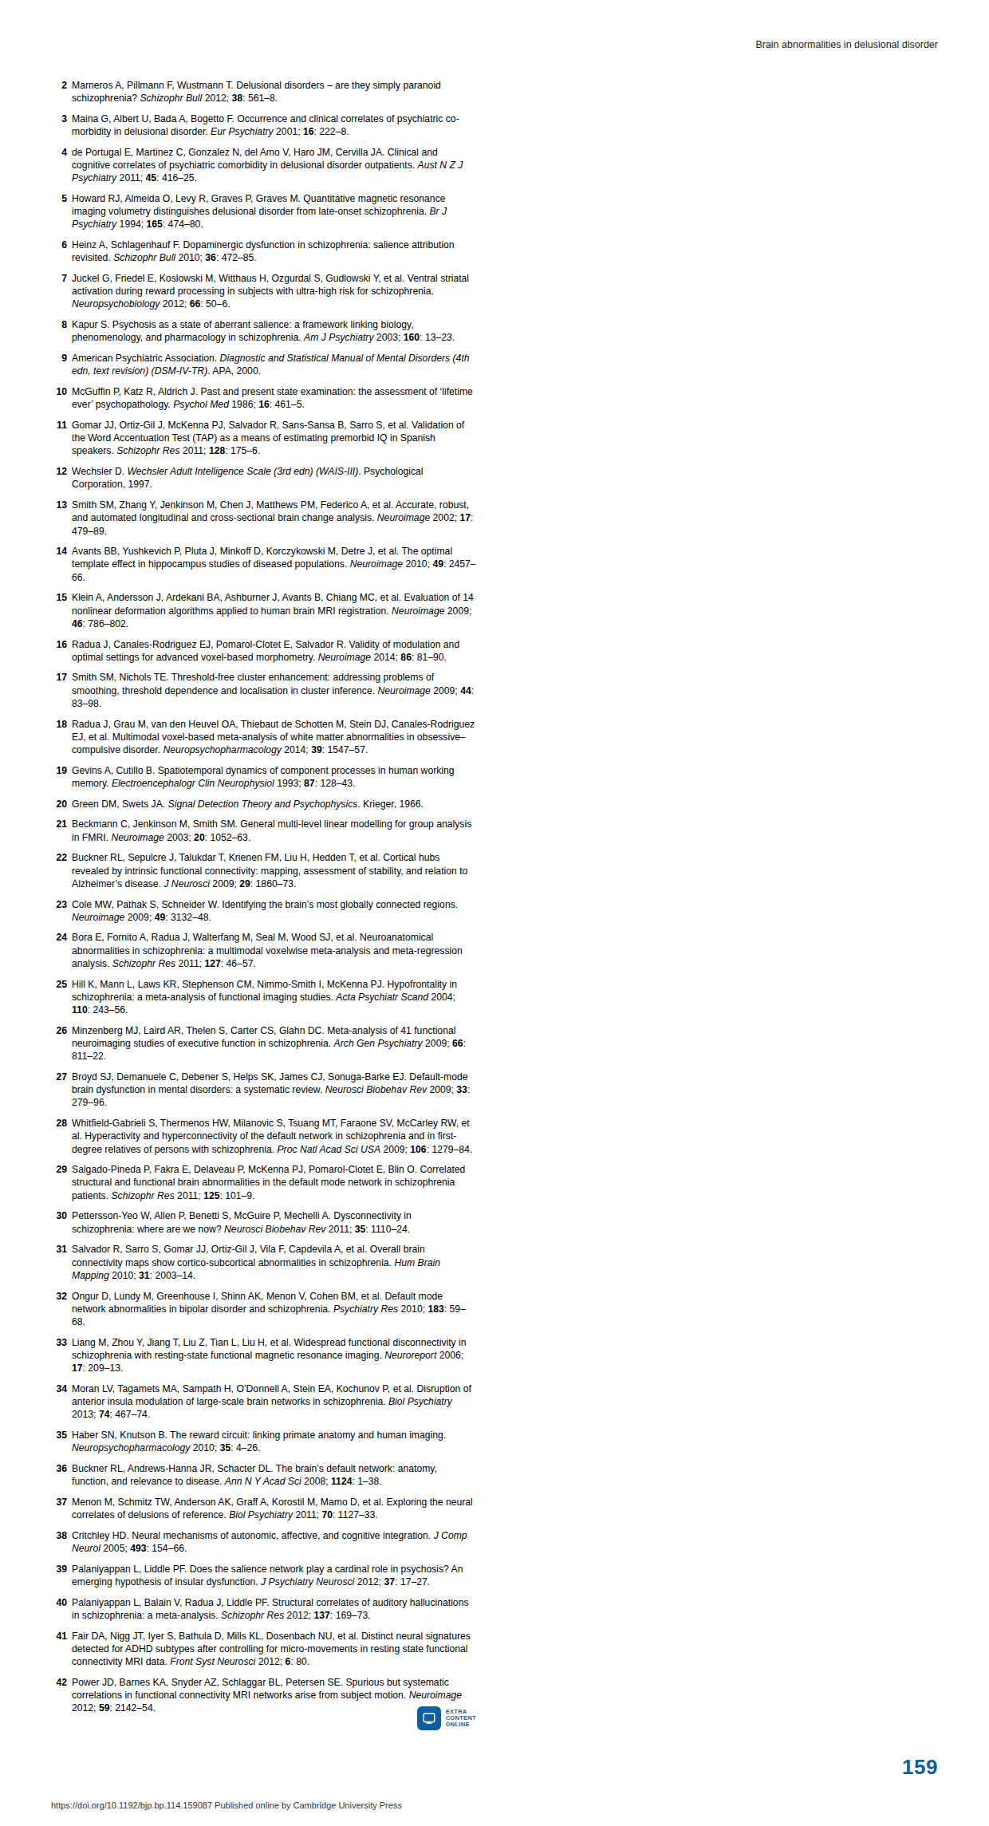Brain abnormalities in delusional disorder
Marneros A, Pillmann F, Wustmann T. Delusional disorders – are they simply paranoid schizophrenia? Schizophr Bull 2012; 38: 561–8.
Maina G, Albert U, Bada A, Bogetto F. Occurrence and clinical correlates of psychiatric co-morbidity in delusional disorder. Eur Psychiatry 2001; 16: 222–8.
de Portugal E, Martinez C, Gonzalez N, del Amo V, Haro JM, Cervilla JA. Clinical and cognitive correlates of psychiatric comorbidity in delusional disorder outpatients. Aust N Z J Psychiatry 2011; 45: 416–25.
Howard RJ, Almeida O, Levy R, Graves P, Graves M. Quantitative magnetic resonance imaging volumetry distinguishes delusional disorder from late-onset schizophrenia. Br J Psychiatry 1994; 165: 474–80.
Heinz A, Schlagenhauf F. Dopaminergic dysfunction in schizophrenia: salience attribution revisited. Schizophr Bull 2010; 36: 472–85.
Juckel G, Friedel E, Koslowski M, Witthaus H, Ozgurdal S, Gudlowski Y, et al. Ventral striatal activation during reward processing in subjects with ultra-high risk for schizophrenia. Neuropsychobiology 2012; 66: 50–6.
Kapur S. Psychosis as a state of aberrant salience: a framework linking biology, phenomenology, and pharmacology in schizophrenia. Am J Psychiatry 2003; 160: 13–23.
American Psychiatric Association. Diagnostic and Statistical Manual of Mental Disorders (4th edn, text revision) (DSM-IV-TR). APA, 2000.
McGuffin P, Katz R, Aldrich J. Past and present state examination: the assessment of ‘lifetime ever’ psychopathology. Psychol Med 1986; 16: 461–5.
Gomar JJ, Ortiz-Gil J, McKenna PJ, Salvador R, Sans-Sansa B, Sarro S, et al. Validation of the Word Accentuation Test (TAP) as a means of estimating premorbid IQ in Spanish speakers. Schizophr Res 2011; 128: 175–6.
Wechsler D. Wechsler Adult Intelligence Scale (3rd edn) (WAIS-III). Psychological Corporation, 1997.
Smith SM, Zhang Y, Jenkinson M, Chen J, Matthews PM, Federico A, et al. Accurate, robust, and automated longitudinal and cross-sectional brain change analysis. Neuroimage 2002; 17: 479–89.
Avants BB, Yushkevich P, Pluta J, Minkoff D, Korczykowski M, Detre J, et al. The optimal template effect in hippocampus studies of diseased populations. Neuroimage 2010; 49: 2457–66.
Klein A, Andersson J, Ardekani BA, Ashburner J, Avants B, Chiang MC, et al. Evaluation of 14 nonlinear deformation algorithms applied to human brain MRI registration. Neuroimage 2009; 46: 786–802.
Radua J, Canales-Rodriguez EJ, Pomarol-Clotet E, Salvador R. Validity of modulation and optimal settings for advanced voxel-based morphometry. Neuroimage 2014; 86: 81–90.
Smith SM, Nichols TE. Threshold-free cluster enhancement: addressing problems of smoothing, threshold dependence and localisation in cluster inference. Neuroimage 2009; 44: 83–98.
Radua J, Grau M, van den Heuvel OA, Thiebaut de Schotten M, Stein DJ, Canales-Rodriguez EJ, et al. Multimodal voxel-based meta-analysis of white matter abnormalities in obsessive–compulsive disorder. Neuropsychopharmacology 2014; 39: 1547–57.
Gevins A, Cutillo B. Spatiotemporal dynamics of component processes in human working memory. Electroencephalogr Clin Neurophysiol 1993; 87: 128–43.
Green DM, Swets JA. Signal Detection Theory and Psychophysics. Krieger, 1966.
Beckmann C, Jenkinson M, Smith SM. General multi-level linear modelling for group analysis in FMRI. Neuroimage 2003; 20: 1052–63.
Buckner RL, Sepulcre J, Talukdar T, Krienen FM, Liu H, Hedden T, et al. Cortical hubs revealed by intrinsic functional connectivity: mapping, assessment of stability, and relation to Alzheimer’s disease. J Neurosci 2009; 29: 1860–73.
Cole MW, Pathak S, Schneider W. Identifying the brain’s most globally connected regions. Neuroimage 2009; 49: 3132–48.
Bora E, Fornito A, Radua J, Walterfang M, Seal M, Wood SJ, et al. Neuroanatomical abnormalities in schizophrenia: a multimodal voxelwise meta-analysis and meta-regression analysis. Schizophr Res 2011; 127: 46–57.
Hill K, Mann L, Laws KR, Stephenson CM, Nimmo-Smith I, McKenna PJ. Hypofrontality in schizophrenia: a meta-analysis of functional imaging studies. Acta Psychiatr Scand 2004; 110: 243–56.
Minzenberg MJ, Laird AR, Thelen S, Carter CS, Glahn DC. Meta-analysis of 41 functional neuroimaging studies of executive function in schizophrenia. Arch Gen Psychiatry 2009; 66: 811–22.
Broyd SJ, Demanuele C, Debener S, Helps SK, James CJ, Sonuga-Barke EJ. Default-mode brain dysfunction in mental disorders: a systematic review. Neurosci Biobehav Rev 2009; 33: 279–96.
Whitfield-Gabrieli S, Thermenos HW, Milanovic S, Tsuang MT, Faraone SV, McCarley RW, et al. Hyperactivity and hyperconnectivity of the default network in schizophrenia and in first-degree relatives of persons with schizophrenia. Proc Natl Acad Sci USA 2009; 106: 1279–84.
Salgado-Pineda P, Fakra E, Delaveau P, McKenna PJ, Pomarol-Clotet E, Blin O. Correlated structural and functional brain abnormalities in the default mode network in schizophrenia patients. Schizophr Res 2011; 125: 101–9.
Pettersson-Yeo W, Allen P, Benetti S, McGuire P, Mechelli A. Dysconnectivity in schizophrenia: where are we now? Neurosci Biobehav Rev 2011; 35: 1110–24.
Salvador R, Sarro S, Gomar JJ, Ortiz-Gil J, Vila F, Capdevila A, et al. Overall brain connectivity maps show cortico-subcortical abnormalities in schizophrenia. Hum Brain Mapping 2010; 31: 2003–14.
Ongur D, Lundy M, Greenhouse I, Shinn AK, Menon V, Cohen BM, et al. Default mode network abnormalities in bipolar disorder and schizophrenia. Psychiatry Res 2010; 183: 59–68.
Liang M, Zhou Y, Jiang T, Liu Z, Tian L, Liu H, et al. Widespread functional disconnectivity in schizophrenia with resting-state functional magnetic resonance imaging. Neuroreport 2006; 17: 209–13.
Moran LV, Tagamets MA, Sampath H, O’Donnell A, Stein EA, Kochunov P, et al. Disruption of anterior insula modulation of large-scale brain networks in schizophrenia. Biol Psychiatry 2013; 74: 467–74.
Haber SN, Knutson B. The reward circuit: linking primate anatomy and human imaging. Neuropsychopharmacology 2010; 35: 4–26.
Buckner RL, Andrews-Hanna JR, Schacter DL. The brain’s default network: anatomy, function, and relevance to disease. Ann N Y Acad Sci 2008; 1124: 1–38.
Menon M, Schmitz TW, Anderson AK, Graff A, Korostil M, Mamo D, et al. Exploring the neural correlates of delusions of reference. Biol Psychiatry 2011; 70: 1127–33.
Critchley HD. Neural mechanisms of autonomic, affective, and cognitive integration. J Comp Neurol 2005; 493: 154–66.
Palaniyappan L, Liddle PF. Does the salience network play a cardinal role in psychosis? An emerging hypothesis of insular dysfunction. J Psychiatry Neurosci 2012; 37: 17–27.
Palaniyappan L, Balain V, Radua J, Liddle PF. Structural correlates of auditory hallucinations in schizophrenia: a meta-analysis. Schizophr Res 2012; 137: 169–73.
Fair DA, Nigg JT, Iyer S, Bathula D, Mills KL, Dosenbach NU, et al. Distinct neural signatures detected for ADHD subtypes after controlling for micro-movements in resting state functional connectivity MRI data. Front Syst Neurosci 2012; 6: 80.
Power JD, Barnes KA, Snyder AZ, Schlaggar BL, Petersen SE. Spurious but systematic correlations in functional connectivity MRI networks arise from subject motion. Neuroimage 2012; 59: 2142–54. Extra
Content
Online
159
https://doi.org/10.1192/bjp.bp.114.159087 Published online by Cambridge University Press